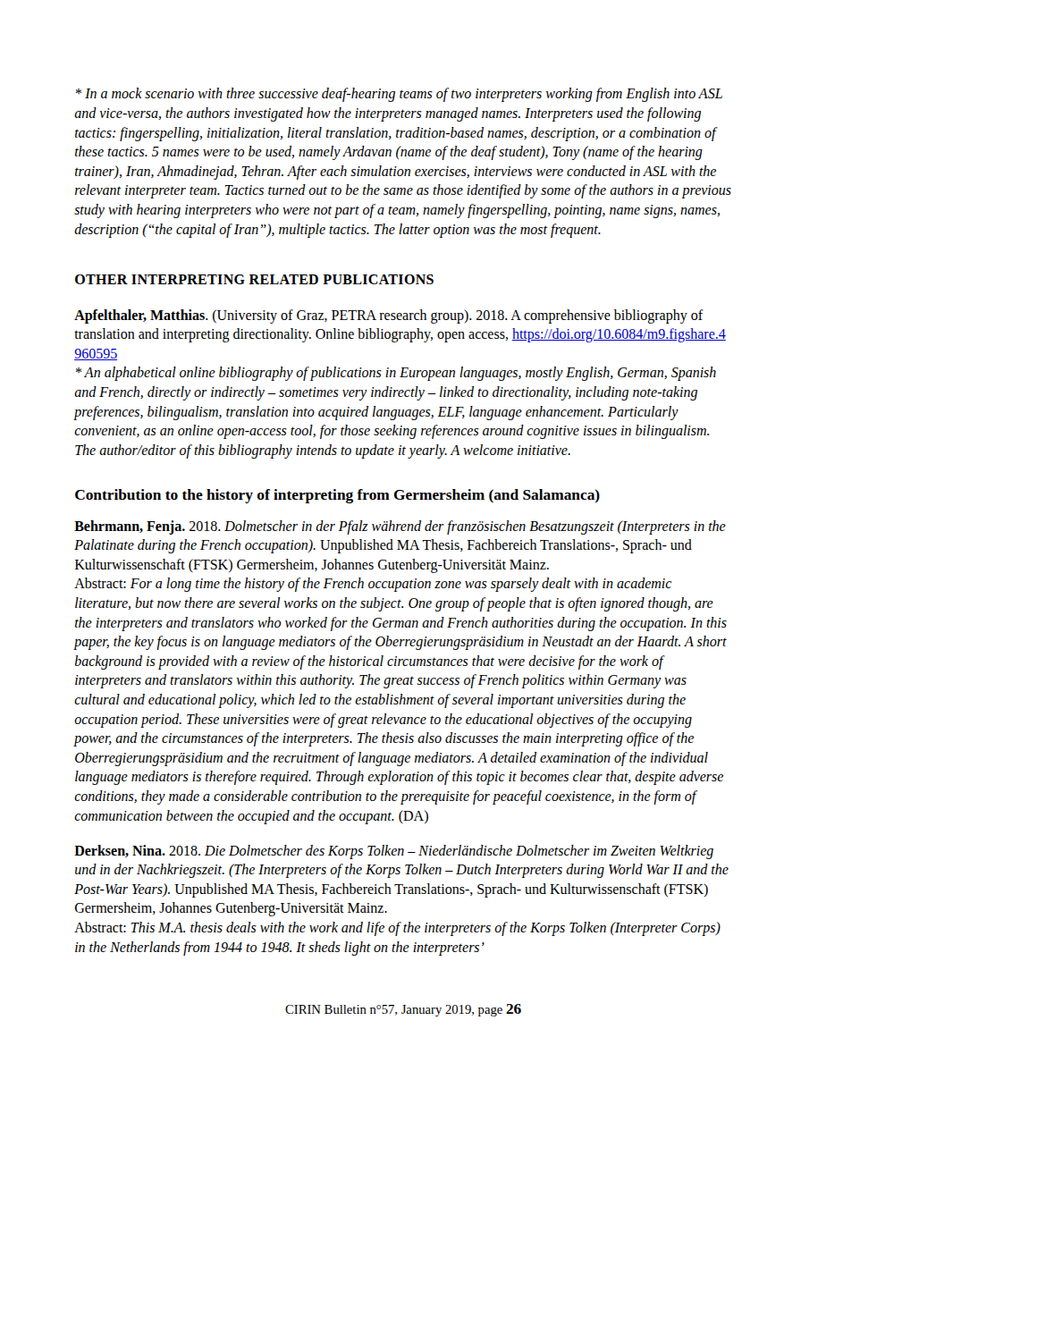* In a mock scenario with three successive deaf-hearing teams of two interpreters working from English into ASL and vice-versa, the authors investigated how the interpreters managed names. Interpreters used the following tactics: fingerspelling, initialization, literal translation, tradition-based names, description, or a combination of these tactics. 5 names were to be used, namely Ardavan (name of the deaf student), Tony (name of the hearing trainer), Iran, Ahmadinejad, Tehran. After each simulation exercises, interviews were conducted in ASL with the relevant interpreter team. Tactics turned out to be the same as those identified by some of the authors in a previous study with hearing interpreters who were not part of a team, namely fingerspelling, pointing, name signs, names, description (“the capital of Iran”), multiple tactics. The latter option was the most frequent.
OTHER INTERPRETING RELATED PUBLICATIONS
Apfelthaler, Matthias. (University of Graz, PETRA research group). 2018. A comprehensive bibliography of translation and interpreting directionality. Online bibliography, open access, https://doi.org/10.6084/m9.figshare.4960595
* An alphabetical online bibliography of publications in European languages, mostly English, German, Spanish and French, directly or indirectly – sometimes very indirectly – linked to directionality, including note-taking preferences, bilingualism, translation into acquired languages, ELF, language enhancement. Particularly convenient, as an online open-access tool, for those seeking references around cognitive issues in bilingualism. The author/editor of this bibliography intends to update it yearly. A welcome initiative.
Contribution to the history of interpreting from Germersheim (and Salamanca)
Behrmann, Fenja. 2018. Dolmetscher in der Pfalz während der französischen Besatzungszeit (Interpreters in the Palatinate during the French occupation). Unpublished MA Thesis, Fachbereich Translations-, Sprach- und Kulturwissenschaft (FTSK) Germersheim, Johannes Gutenberg-Universität Mainz.
Abstract: For a long time the history of the French occupation zone was sparsely dealt with in academic literature, but now there are several works on the subject. One group of people that is often ignored though, are the interpreters and translators who worked for the German and French authorities during the occupation. In this paper, the key focus is on language mediators of the Oberregierungspräsidium in Neustadt an der Haardt. A short background is provided with a review of the historical circumstances that were decisive for the work of interpreters and translators within this authority. The great success of French politics within Germany was cultural and educational policy, which led to the establishment of several important universities during the occupation period. These universities were of great relevance to the educational objectives of the occupying power, and the circumstances of the interpreters. The thesis also discusses the main interpreting office of the Oberregierungspräsidium and the recruitment of language mediators. A detailed examination of the individual language mediators is therefore required. Through exploration of this topic it becomes clear that, despite adverse conditions, they made a considerable contribution to the prerequisite for peaceful coexistence, in the form of communication between the occupied and the occupant. (DA)
Derksen, Nina. 2018. Die Dolmetscher des Korps Tolken – Niederländische Dolmetscher im Zweiten Weltkrieg und in der Nachkriegszeit. (The Interpreters of the Korps Tolken – Dutch Interpreters during World War II and the Post-War Years). Unpublished MA Thesis, Fachbereich Translations-, Sprach- und Kulturwissenschaft (FTSK) Germersheim, Johannes Gutenberg-Universität Mainz.
Abstract: This M.A. thesis deals with the work and life of the interpreters of the Korps Tolken (Interpreter Corps) in the Netherlands from 1944 to 1948. It sheds light on the interpreters’
CIRIN Bulletin n°57, January 2019, page 26